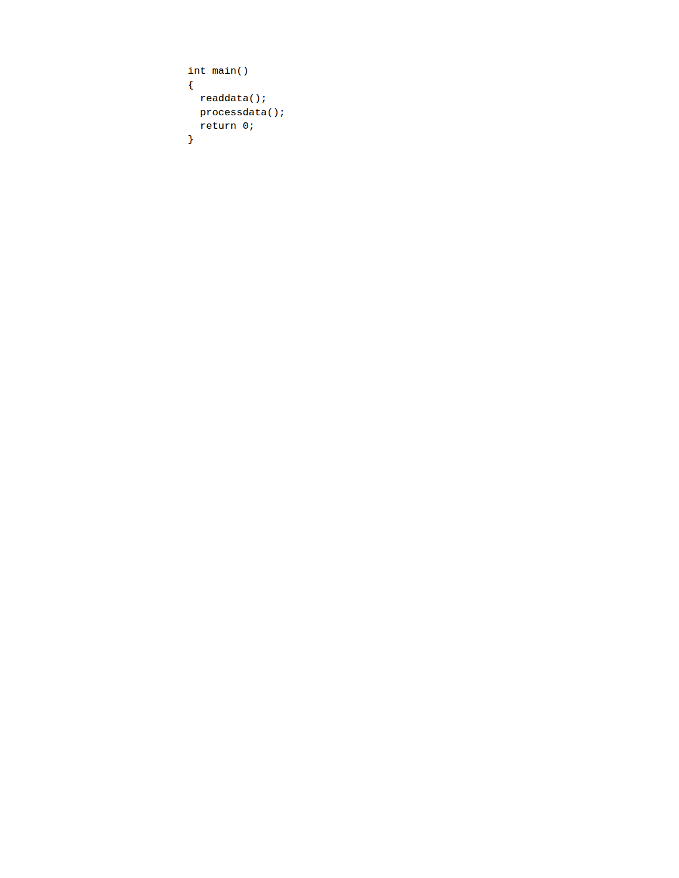int main()
{
  readdata();
  processdata();
  return 0;
}